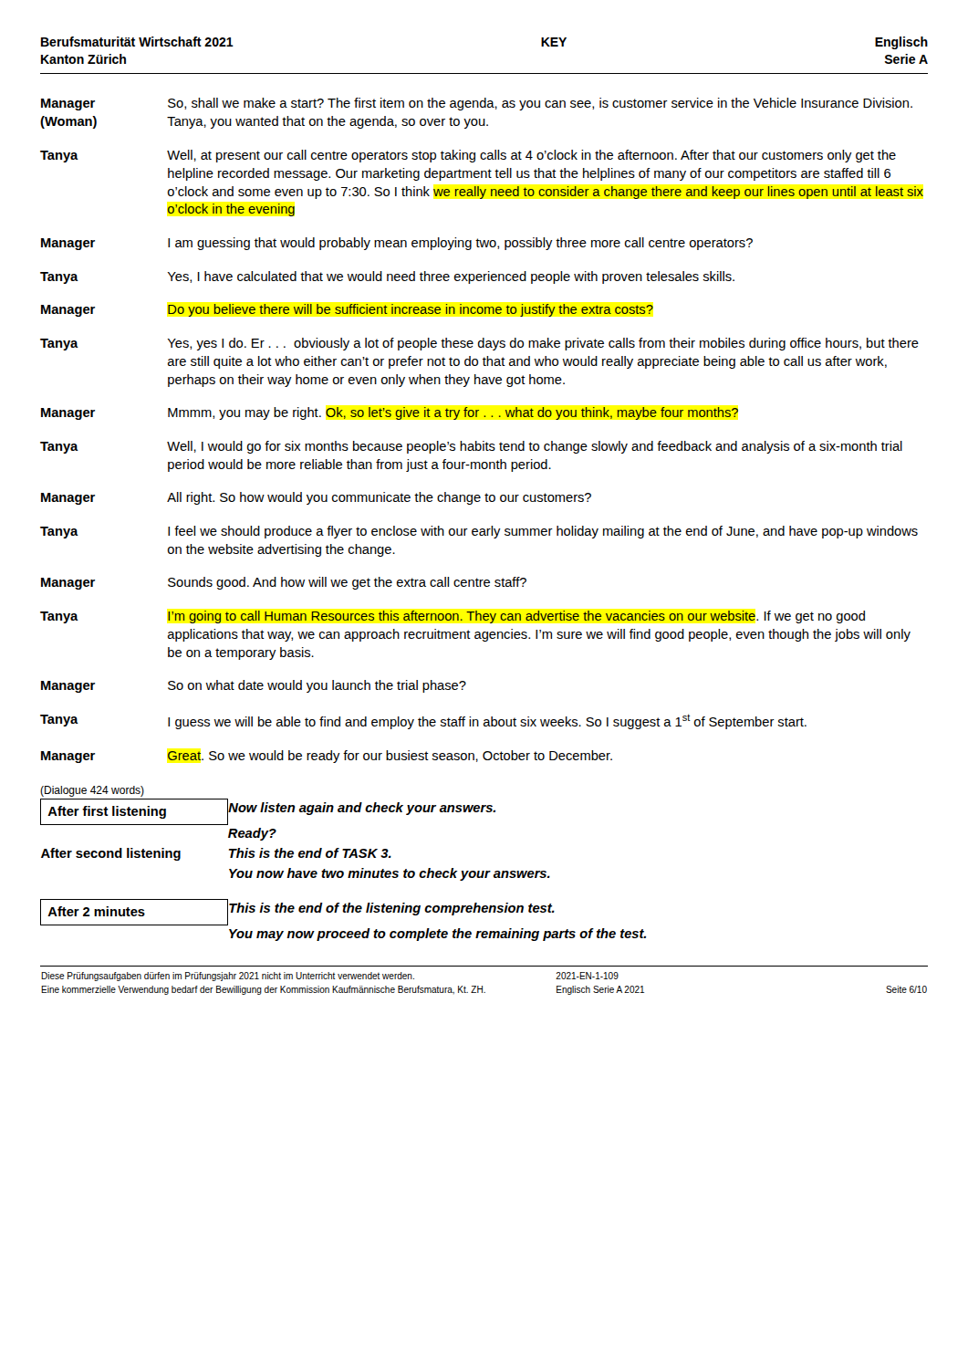Berufsmaturität Wirtschaft 2021
Kanton Zürich
KEY
Englisch
Serie A
| Manager (Woman) | So, shall we make a start? The first item on the agenda, as you can see, is customer service in the Vehicle Insurance Division. Tanya, you wanted that on the agenda, so over to you. |
| Tanya | Well, at present our call centre operators stop taking calls at 4 o’clock in the afternoon. After that our customers only get the helpline recorded message. Our marketing department tell us that the helplines of many of our competitors are staffed till 6 o’clock and some even up to 7:30. So I think we really need to consider a change there and keep our lines open until at least six o’clock in the evening |
| Manager | I am guessing that would probably mean employing two, possibly three more call centre operators? |
| Tanya | Yes, I have calculated that we would need three experienced people with proven telesales skills. |
| Manager | Do you believe there will be sufficient increase in income to justify the extra costs? |
| Tanya | Yes, yes I do. Er . . . obviously a lot of people these days do make private calls from their mobiles during office hours, but there are still quite a lot who either can’t or prefer not to do that and who would really appreciate being able to call us after work, perhaps on their way home or even only when they have got home. |
| Manager | Mmmm, you may be right. Ok, so let’s give it a try for . . . what do you think, maybe four months? |
| Tanya | Well, I would go for six months because people’s habits tend to change slowly and feedback and analysis of a six-month trial period would be more reliable than from just a four-month period. |
| Manager | All right. So how would you communicate the change to our customers? |
| Tanya | I feel we should produce a flyer to enclose with our early summer holiday mailing at the end of June, and have pop-up windows on the website advertising the change. |
| Manager | Sounds good. And how will we get the extra call centre staff? |
| Tanya | I’m going to call Human Resources this afternoon. They can advertise the vacancies on our website . If we get no good applications that way, we can approach recruitment agencies. I’m sure we will find good people, even though the jobs will only be on a temporary basis. |
| Manager | So on what date would you launch the trial phase? |
| Tanya | I guess we will be able to find and employ the staff in about six weeks. So I suggest a 1 st of September start. |
| Manager | Great . So we would be ready for our busiest season, October to December. |
(Dialogue 424 words)
| After first listening | Now listen again and check your answers. |
| | Ready? |
| After second listening | This is the end of TASK 3. |
| | You now have two minutes to check your answers. |
| After 2 minutes | This is the end of the listening comprehension test. |
| | You may now proceed to complete the remaining parts of the test. |
| Diese Prüfungsaufgaben dürfen im Prüfungsjahr 2021 nicht im Unterricht verwendet werden. | 2021-EN-1-109 | |
| Eine kommerzielle Verwendung bedarf der Bewilligung der Kommission Kaufmännische Berufsmatura, Kt. ZH. | Englisch Serie A 2021 | Seite 6/10 |